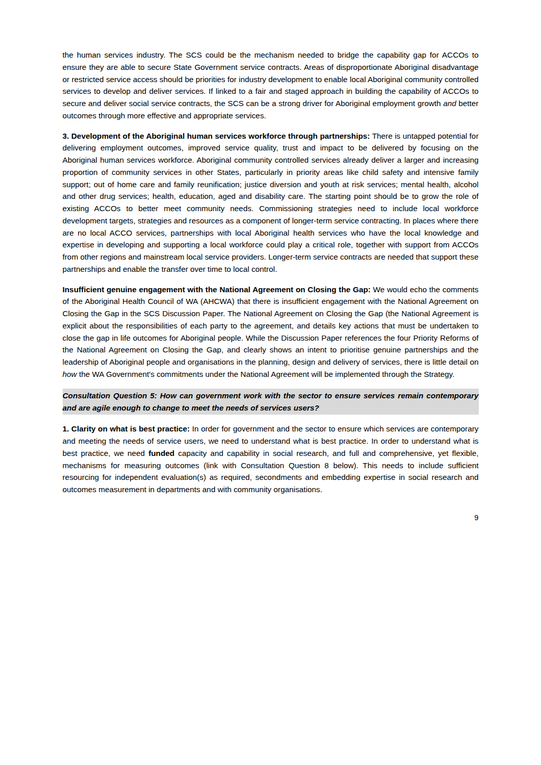the human services industry. The SCS could be the mechanism needed to bridge the capability gap for ACCOs to ensure they are able to secure State Government service contracts. Areas of disproportionate Aboriginal disadvantage or restricted service access should be priorities for industry development to enable local Aboriginal community controlled services to develop and deliver services. If linked to a fair and staged approach in building the capability of ACCOs to secure and deliver social service contracts, the SCS can be a strong driver for Aboriginal employment growth and better outcomes through more effective and appropriate services.
3. Development of the Aboriginal human services workforce through partnerships: There is untapped potential for delivering employment outcomes, improved service quality, trust and impact to be delivered by focusing on the Aboriginal human services workforce. Aboriginal community controlled services already deliver a larger and increasing proportion of community services in other States, particularly in priority areas like child safety and intensive family support; out of home care and family reunification; justice diversion and youth at risk services; mental health, alcohol and other drug services; health, education, aged and disability care. The starting point should be to grow the role of existing ACCOs to better meet community needs. Commissioning strategies need to include local workforce development targets, strategies and resources as a component of longer-term service contracting. In places where there are no local ACCO services, partnerships with local Aboriginal health services who have the local knowledge and expertise in developing and supporting a local workforce could play a critical role, together with support from ACCOs from other regions and mainstream local service providers. Longer-term service contracts are needed that support these partnerships and enable the transfer over time to local control.
Insufficient genuine engagement with the National Agreement on Closing the Gap: We would echo the comments of the Aboriginal Health Council of WA (AHCWA) that there is insufficient engagement with the National Agreement on Closing the Gap in the SCS Discussion Paper. The National Agreement on Closing the Gap (the National Agreement is explicit about the responsibilities of each party to the agreement, and details key actions that must be undertaken to close the gap in life outcomes for Aboriginal people. While the Discussion Paper references the four Priority Reforms of the National Agreement on Closing the Gap, and clearly shows an intent to prioritise genuine partnerships and the leadership of Aboriginal people and organisations in the planning, design and delivery of services, there is little detail on how the WA Government's commitments under the National Agreement will be implemented through the Strategy.
Consultation Question 5: How can government work with the sector to ensure services remain contemporary and are agile enough to change to meet the needs of services users?
1. Clarity on what is best practice: In order for government and the sector to ensure which services are contemporary and meeting the needs of service users, we need to understand what is best practice. In order to understand what is best practice, we need funded capacity and capability in social research, and full and comprehensive, yet flexible, mechanisms for measuring outcomes (link with Consultation Question 8 below). This needs to include sufficient resourcing for independent evaluation(s) as required, secondments and embedding expertise in social research and outcomes measurement in departments and with community organisations.
9